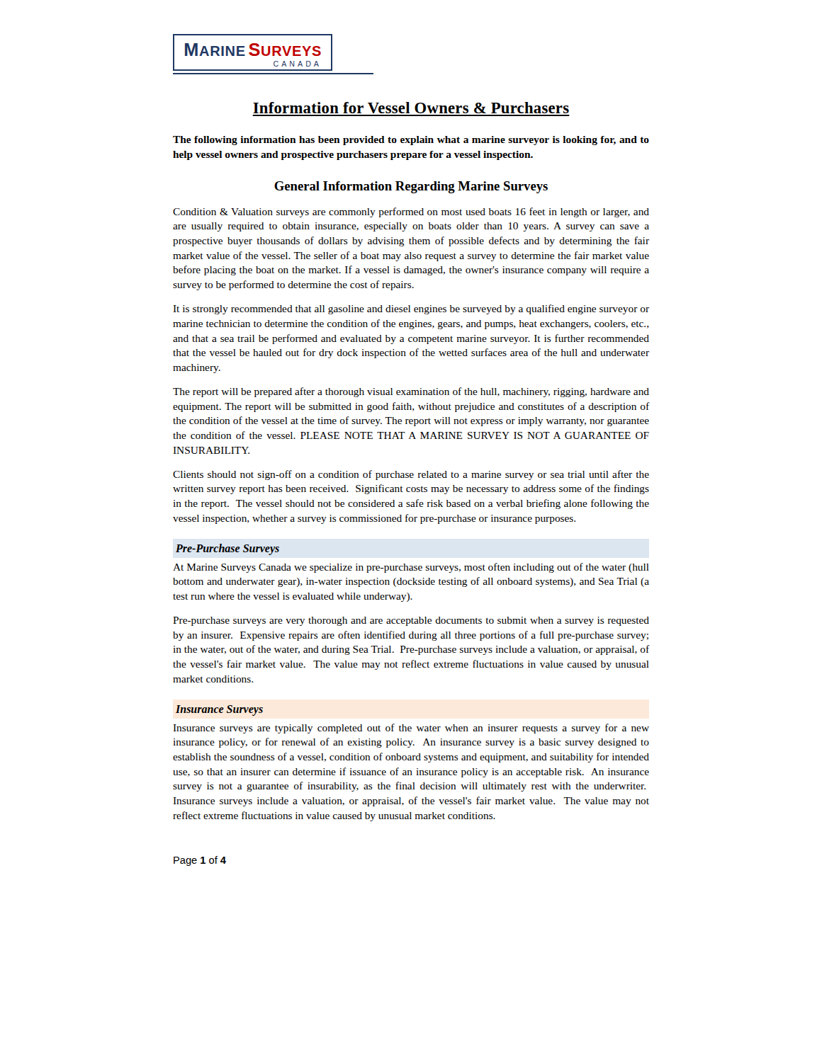MARINE SURVEYS CANADA
Information for Vessel Owners & Purchasers
The following information has been provided to explain what a marine surveyor is looking for, and to help vessel owners and prospective purchasers prepare for a vessel inspection.
General Information Regarding Marine Surveys
Condition & Valuation surveys are commonly performed on most used boats 16 feet in length or larger, and are usually required to obtain insurance, especially on boats older than 10 years. A survey can save a prospective buyer thousands of dollars by advising them of possible defects and by determining the fair market value of the vessel. The seller of a boat may also request a survey to determine the fair market value before placing the boat on the market. If a vessel is damaged, the owner's insurance company will require a survey to be performed to determine the cost of repairs.
It is strongly recommended that all gasoline and diesel engines be surveyed by a qualified engine surveyor or marine technician to determine the condition of the engines, gears, and pumps, heat exchangers, coolers, etc., and that a sea trail be performed and evaluated by a competent marine surveyor. It is further recommended that the vessel be hauled out for dry dock inspection of the wetted surfaces area of the hull and underwater machinery.
The report will be prepared after a thorough visual examination of the hull, machinery, rigging, hardware and equipment. The report will be submitted in good faith, without prejudice and constitutes of a description of the condition of the vessel at the time of survey. The report will not express or imply warranty, nor guarantee the condition of the vessel. PLEASE NOTE THAT A MARINE SURVEY IS NOT A GUARANTEE OF INSURABILITY.
Clients should not sign-off on a condition of purchase related to a marine survey or sea trial until after the written survey report has been received. Significant costs may be necessary to address some of the findings in the report. The vessel should not be considered a safe risk based on a verbal briefing alone following the vessel inspection, whether a survey is commissioned for pre-purchase or insurance purposes.
Pre-Purchase Surveys
At Marine Surveys Canada we specialize in pre-purchase surveys, most often including out of the water (hull bottom and underwater gear), in-water inspection (dockside testing of all onboard systems), and Sea Trial (a test run where the vessel is evaluated while underway).
Pre-purchase surveys are very thorough and are acceptable documents to submit when a survey is requested by an insurer. Expensive repairs are often identified during all three portions of a full pre-purchase survey; in the water, out of the water, and during Sea Trial. Pre-purchase surveys include a valuation, or appraisal, of the vessel's fair market value. The value may not reflect extreme fluctuations in value caused by unusual market conditions.
Insurance Surveys
Insurance surveys are typically completed out of the water when an insurer requests a survey for a new insurance policy, or for renewal of an existing policy. An insurance survey is a basic survey designed to establish the soundness of a vessel, condition of onboard systems and equipment, and suitability for intended use, so that an insurer can determine if issuance of an insurance policy is an acceptable risk. An insurance survey is not a guarantee of insurability, as the final decision will ultimately rest with the underwriter. Insurance surveys include a valuation, or appraisal, of the vessel's fair market value. The value may not reflect extreme fluctuations in value caused by unusual market conditions.
Page 1 of 4